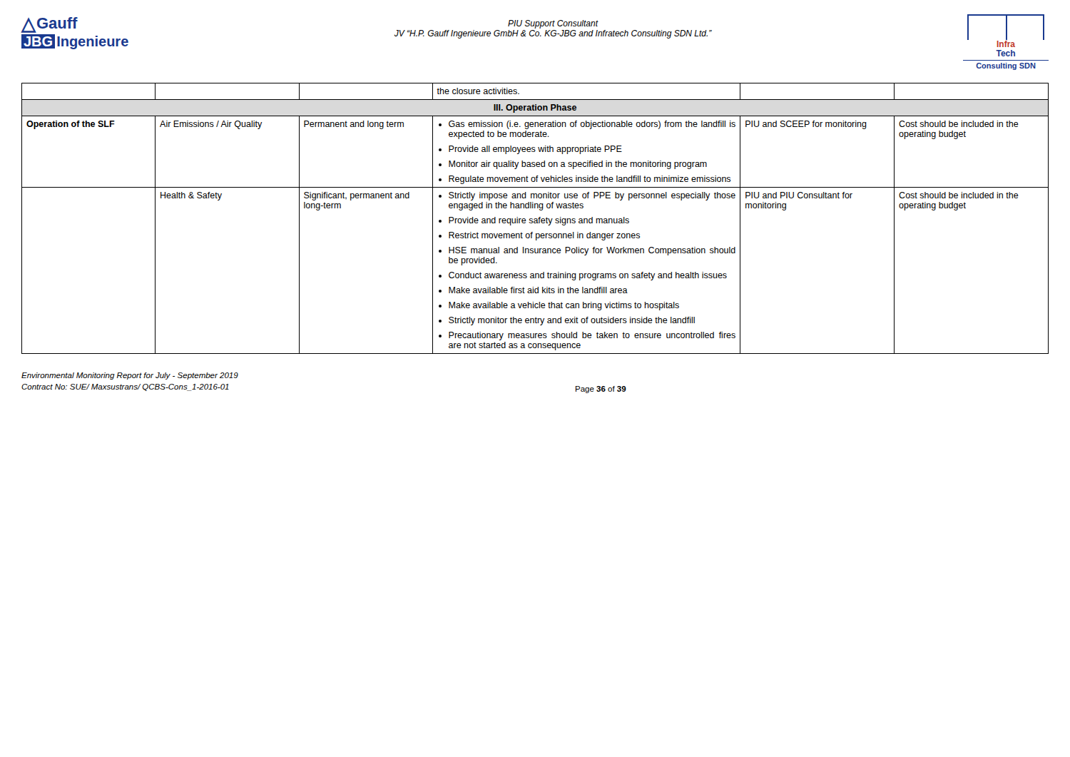△ Gauff
JBG Ingenieure
PIU Support Consultant
JV “H.P. Gauff Ingenieure GmbH & Co. KG-JBG and Infratech Consulting SDN Ltd.”
Infra
Tech
Consulting SDN
| | | | the closure activities. | | |
| III. Operation Phase |
| Operation of the SLF | Air Emissions / Air Quality | Permanent and long term | Gas emission (i.e. generation of objectionable odors) from the landfill is expected to be moderate. Provide all employees with appropriate PPE Monitor air quality based on a specified in the monitoring program Regulate movement of vehicles inside the landfill to minimize emissions | PIU and SCEEP for monitoring | Cost should be included in the operating budget |
| | Health & Safety | Significant, permanent and long-term | Strictly impose and monitor use of PPE by personnel especially those engaged in the handling of wastes Provide and require safety signs and manuals Restrict movement of personnel in danger zones HSE manual and Insurance Policy for Workmen Compensation should be provided. Conduct awareness and training programs on safety and health issues Make available first aid kits in the landfill area Make available a vehicle that can bring victims to hospitals Strictly monitor the entry and exit of outsiders inside the landfill Precautionary measures should be taken to ensure uncontrolled fires are not started as a consequence | PIU and PIU Consultant for monitoring | Cost should be included in the operating budget |
Environmental Monitoring Report for July - September 2019
Contract No: SUE/ Maxsustrans/ QCBS-Cons_1-2016-01
Page 36 of 39